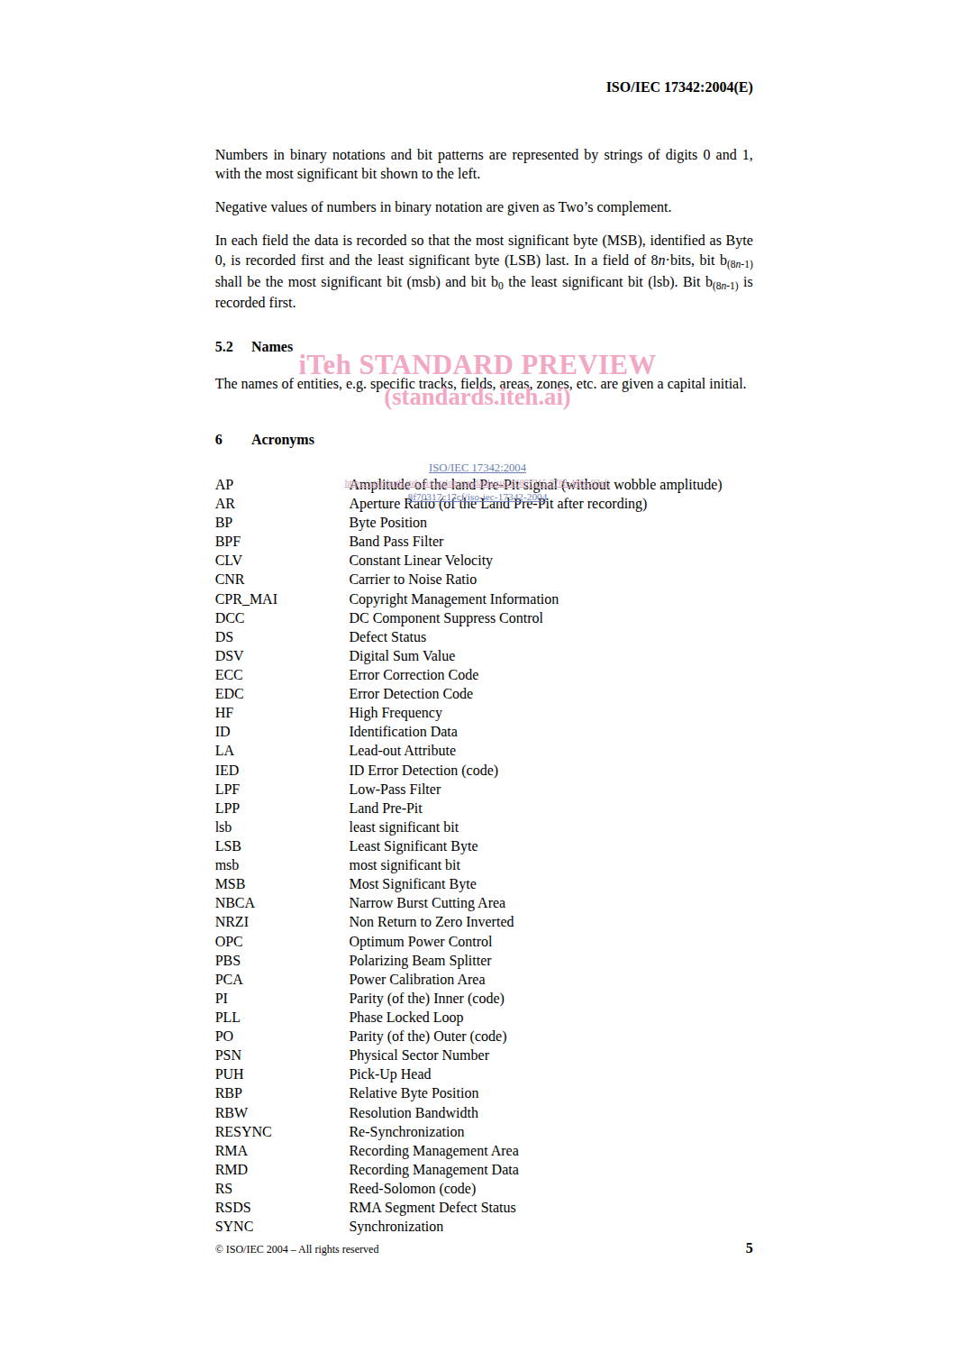ISO/IEC 17342:2004(E)
Numbers in binary notations and bit patterns are represented by strings of digits 0 and 1, with the most significant bit shown to the left.
Negative values of numbers in binary notation are given as Two’s complement.
In each field the data is recorded so that the most significant byte (MSB), identified as Byte 0, is recorded first and the least significant byte (LSB) last. In a field of 8n·bits, bit b(8n-1) shall be the most significant bit (msb) and bit b0 the least significant bit (lsb). Bit b(8n-1) is recorded first.
5.2 Names
The names of entities, e.g. specific tracks, fields, areas, zones, etc. are given a capital initial.
6 Acronyms
AP Amplitude of the land Pre-Pit signal (without wobble amplitude)
AR Aperture Ratio (of the Land Pre-Pit after recording)
BP Byte Position
BPF Band Pass Filter
CLV Constant Linear Velocity
CNR Carrier to Noise Ratio
CPR_MAI Copyright Management Information
DCC DC Component Suppress Control
DS Defect Status
DSV Digital Sum Value
ECC Error Correction Code
EDC Error Detection Code
HF High Frequency
ID Identification Data
LA Lead-out Attribute
IED ID Error Detection (code)
LPF Low-Pass Filter
LPP Land Pre-Pit
lsb least significant bit
LSB Least Significant Byte
msb most significant bit
MSB Most Significant Byte
NBCA Narrow Burst Cutting Area
NRZI Non Return to Zero Inverted
OPC Optimum Power Control
PBS Polarizing Beam Splitter
PCA Power Calibration Area
PI Parity (of the) Inner (code)
PLL Phase Locked Loop
PO Parity (of the) Outer (code)
PSN Physical Sector Number
PUH Pick-Up Head
RBP Relative Byte Position
RBW Resolution Bandwidth
RESYNC Re-Synchronization
RMA Recording Management Area
RMD Recording Management Data
RS Reed-Solomon (code)
RSDS RMA Segment Defect Status
SYNC Synchronization
iTeh STANDARD PREVIEW
(standards.iteh.ai)
ISO/IEC 17342:2004 https://standards.iteh.ai/catalog/standards/sist/d6897315-0768-406e-93ef- 8f70317c17cf/iso-iec-17342-2004
© ISO/IEC 2004 – All rights reserved 5